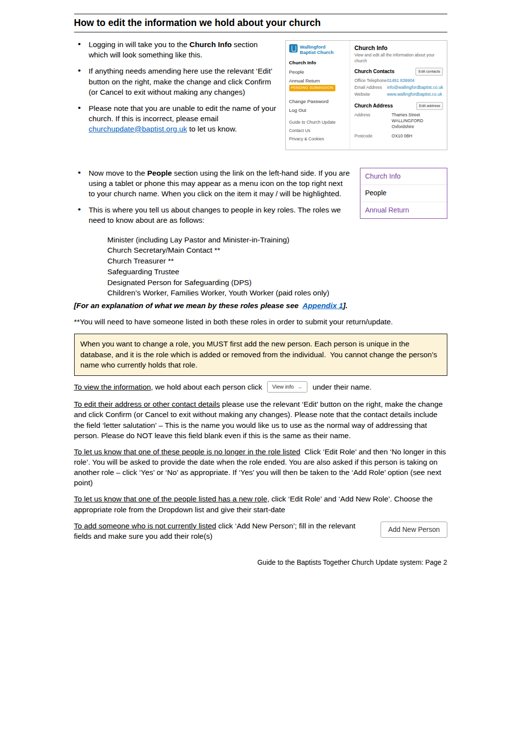How to edit the information we hold about your church
Wallingford
Baptist Church
Church Info
People
Annual Return
PENDING SUBMISSION
Change Password
Log Out
Guide to Church Update
Contact Us
Privacy & Cookies
Church Info
View and edit all the information about your church
Church Contacts
Edit contacts
| Office Telephone | 01491 839904 |
| Email Address | info@wallingfordbaptist.co.uk |
| Website | www.wallingfordbaptist.co.uk |
Church Address
Edit address
| Address | Thames Street WALLINGFORD Oxfordshire |
| Postcode | OX10 0BH |
Logging in will take you to the Church Info section which will look something like this.
If anything needs amending here use the relevant ‘Edit’ button on the right, make the change and click Confirm (or Cancel to exit without making any changes)
Please note that you are unable to edit the name of your church. If this is incorrect, please email churchupdate@baptist.org.uk to let us know.
Church Info
People
Annual Return
Now move to the People section using the link on the left-hand side. If you are using a tablet or phone this may appear as a menu icon on the top right next to your church name. When you click on the item it may / will be highlighted.
This is where you tell us about changes to people in key roles. The roles we need to know about are as follows:
Minister (including Lay Pastor and Minister-in-Training)
Church Secretary/Main Contact **
Church Treasurer **
Safeguarding Trustee
Designated Person for Safeguarding (DPS)
Children’s Worker, Families Worker, Youth Worker (paid roles only)
[For an explanation of what we mean by these roles please see Appendix 1].
**You will need to have someone listed in both these roles in order to submit your return/update.
When you want to change a role, you MUST first add the new person. Each person is unique in the database, and it is the role which is added or removed from the individual. You cannot change the person’s name who currently holds that role.
To view the information, we hold about each person click View info → under their name.
To edit their address or other contact details please use the relevant ‘Edit’ button on the right, make the change and click Confirm (or Cancel to exit without making any changes). Please note that the contact details include the field ‘letter salutation’ – This is the name you would like us to use as the normal way of addressing that person. Please do NOT leave this field blank even if this is the same as their name.
To let us know that one of these people is no longer in the role listed Click ‘Edit Role’ and then ‘No longer in this role’. You will be asked to provide the date when the role ended. You are also asked if this person is taking on another role – click ‘Yes’ or ‘No’ as appropriate. If ‘Yes’ you will then be taken to the ‘Add Role’ option (see next point)
To let us know that one of the people listed has a new role, click ‘Edit Role’ and ‘Add New Role’. Choose the appropriate role from the Dropdown list and give their start-date
Add New Person
To add someone who is not currently listed click ‘Add New Person’; fill in the relevant fields and make sure you add their role(s)
Guide to the Baptists Together Church Update system: Page 2